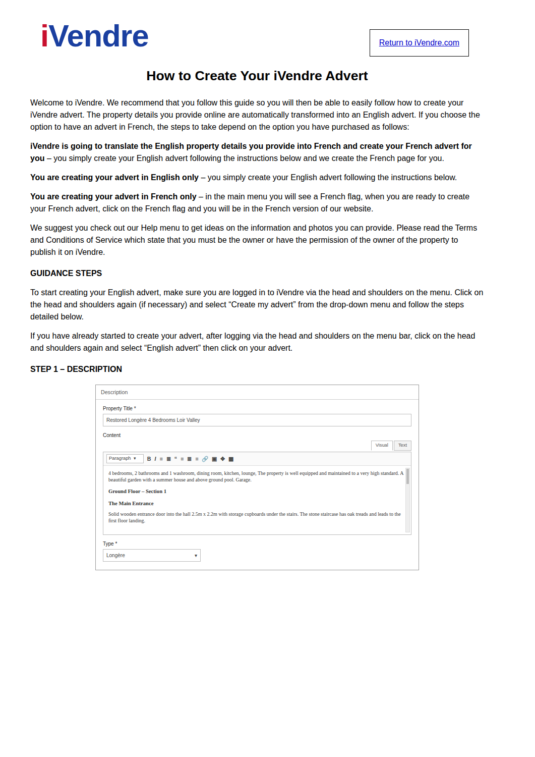iVendre
Return to iVendre.com
How to Create Your iVendre Advert
Welcome to iVendre. We recommend that you follow this guide so you will then be able to easily follow how to create your iVendre advert. The property details you provide online are automatically transformed into an English advert. If you choose the option to have an advert in French, the steps to take depend on the option you have purchased as follows:
iVendre is going to translate the English property details you provide into French and create your French advert for you – you simply create your English advert following the instructions below and we create the French page for you.
You are creating your advert in English only – you simply create your English advert following the instructions below.
You are creating your advert in French only – in the main menu you will see a French flag, when you are ready to create your French advert, click on the French flag and you will be in the French version of our website.
We suggest you check out our Help menu to get ideas on the information and photos you can provide. Please read the Terms and Conditions of Service which state that you must be the owner or have the permission of the owner of the property to publish it on iVendre.
GUIDANCE STEPS
To start creating your English advert, make sure you are logged in to iVendre via the head and shoulders on the menu. Click on the head and shoulders again (if necessary) and select “Create my advert” from the drop-down menu and follow the steps detailed below.
If you have already started to create your advert, after logging via the head and shoulders on the menu bar, click on the head and shoulders again and select “English advert” then click on your advert.
STEP 1 – DESCRIPTION
Description
Property Title *
Restored Longère 4 Bedrooms Loir Valley
Content
Visual Text
Paragraph ▾ B I ≡ ≣ “ ≡ ≣ ≡ 🔗 ▣ ✥ ▦
4 bedrooms, 2 bathrooms and 1 washroom, dining room, kitchen, lounge, The property is well equipped and maintained to a very high standard. A beautiful garden with a summer house and above ground pool. Garage.
Ground Floor – Section 1
The Main Entrance
Solid wooden entrance door into the hall 2.5m x 2.2m with storage cupboards under the stairs. The stone staircase has oak treads and leads to the first floor landing.
Type *
Longère▾